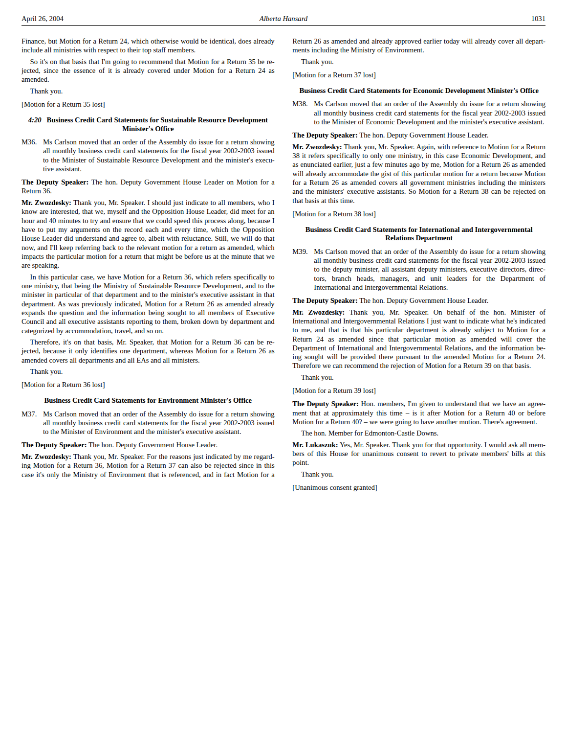April 26, 2004
Alberta Hansard
1031
Finance, but Motion for a Return 24, which otherwise would be identical, does already include all ministries with respect to their top staff members.
So it's on that basis that I'm going to recommend that Motion for a Return 35 be rejected, since the essence of it is already covered under Motion for a Return 24 as amended.
Thank you.
[Motion for a Return 35 lost]
4:20 Business Credit Card Statements for Sustainable Resource Development Minister's Office
M36.
Ms Carlson moved that an order of the Assembly do issue for a return showing all monthly business credit card statements for the fiscal year 2002-2003 issued to the Minister of Sustainable Resource Development and the minister's executive assistant.
The Deputy Speaker: The hon. Deputy Government House Leader on Motion for a Return 36.
Mr. Zwozdesky: Thank you, Mr. Speaker. I should just indicate to all members, who I know are interested, that we, myself and the Opposition House Leader, did meet for an hour and 40 minutes to try and ensure that we could speed this process along, because I have to put my arguments on the record each and every time, which the Opposition House Leader did understand and agree to, albeit with reluctance. Still, we will do that now, and I'll keep referring back to the relevant motion for a return as amended, which impacts the particular motion for a return that might be before us at the minute that we are speaking.
In this particular case, we have Motion for a Return 36, which refers specifically to one ministry, that being the Ministry of Sustainable Resource Development, and to the minister in particular of that department and to the minister's executive assistant in that department. As was previously indicated, Motion for a Return 26 as amended already expands the question and the information being sought to all members of Executive Council and all executive assistants reporting to them, broken down by department and categorized by accommodation, travel, and so on.
Therefore, it's on that basis, Mr. Speaker, that Motion for a Return 36 can be rejected, because it only identifies one department, whereas Motion for a Return 26 as amended covers all departments and all EAs and all ministers.
Thank you.
[Motion for a Return 36 lost]
Business Credit Card Statements for Environment Minister's Office
M37.
Ms Carlson moved that an order of the Assembly do issue for a return showing all monthly business credit card statements for the fiscal year 2002-2003 issued to the Minister of Environment and the minister's executive assistant.
The Deputy Speaker: The hon. Deputy Government House Leader.
Mr. Zwozdesky: Thank you, Mr. Speaker. For the reasons just indicated by me regarding Motion for a Return 36, Motion for a Return 37 can also be rejected since in this case it's only the Ministry of Environment that is referenced, and in fact Motion for a Return 26 as amended and already approved earlier today will already cover all departments including the Ministry of Environment.
Thank you.
[Motion for a Return 37 lost]
Business Credit Card Statements for Economic Development Minister's Office
M38.
Ms Carlson moved that an order of the Assembly do issue for a return showing all monthly business credit card statements for the fiscal year 2002-2003 issued to the Minister of Economic Development and the minister's executive assistant.
The Deputy Speaker: The hon. Deputy Government House Leader.
Mr. Zwozdesky: Thank you, Mr. Speaker. Again, with reference to Motion for a Return 38 it refers specifically to only one ministry, in this case Economic Development, and as enunciated earlier, just a few minutes ago by me, Motion for a Return 26 as amended will already accommodate the gist of this particular motion for a return because Motion for a Return 26 as amended covers all government ministries including the ministers and the ministers' executive assistants. So Motion for a Return 38 can be rejected on that basis at this time.
[Motion for a Return 38 lost]
Business Credit Card Statements for International and Intergovernmental Relations Department
M39.
Ms Carlson moved that an order of the Assembly do issue for a return showing all monthly business credit card statements for the fiscal year 2002-2003 issued to the deputy minister, all assistant deputy ministers, executive directors, directors, branch heads, managers, and unit leaders for the Department of International and Intergovernmental Relations.
The Deputy Speaker: The hon. Deputy Government House Leader.
Mr. Zwozdesky: Thank you, Mr. Speaker. On behalf of the hon. Minister of International and Intergovernmental Relations I just want to indicate what he's indicated to me, and that is that his particular department is already subject to Motion for a Return 24 as amended since that particular motion as amended will cover the Department of International and Intergovernmental Relations, and the information being sought will be provided there pursuant to the amended Motion for a Return 24. Therefore we can recommend the rejection of Motion for a Return 39 on that basis.
Thank you.
[Motion for a Return 39 lost]
The Deputy Speaker: Hon. members, I'm given to understand that we have an agreement that at approximately this time – is it after Motion for a Return 40 or before Motion for a Return 40? – we were going to have another motion. There's agreement.
The hon. Member for Edmonton-Castle Downs.
Mr. Lukaszuk: Yes, Mr. Speaker. Thank you for that opportunity. I would ask all members of this House for unanimous consent to revert to private members' bills at this point.
Thank you.
[Unanimous consent granted]